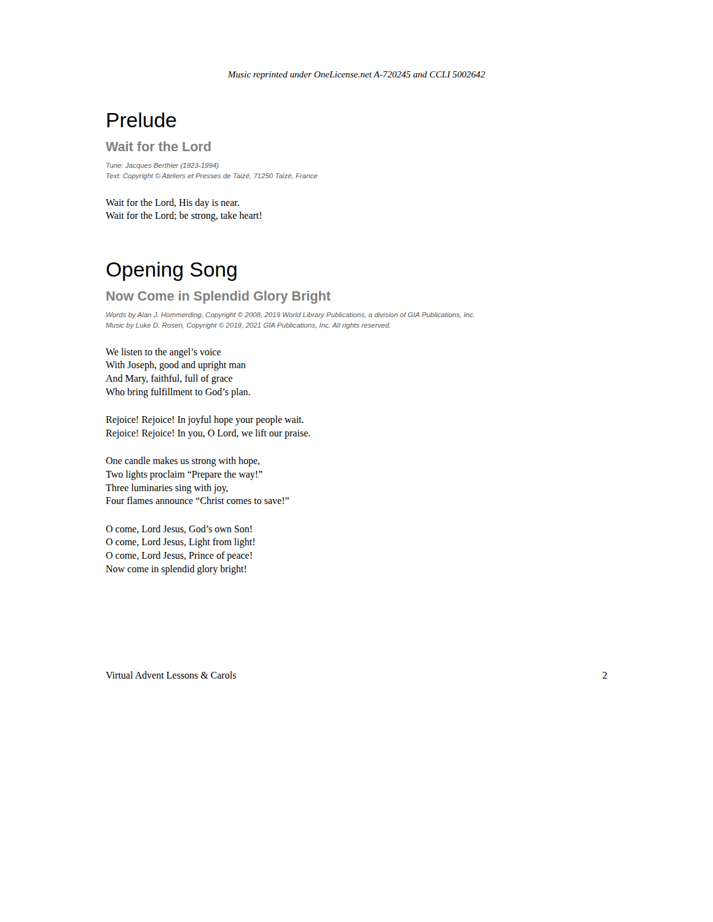Music reprinted under OneLicense.net A-720245 and CCLI 5002642
Prelude
Wait for the Lord
Tune: Jacques Berthier (1923-1994)
Text: Copyright © Ateliers et Presses de Taizé, 71250 Taizé, France
Wait for the Lord, His day is near.
Wait for the Lord; be strong, take heart!
Opening Song
Now Come in Splendid Glory Bright
Words by Alan J. Hommerding, Copyright © 2008, 2019 World Library Publications, a division of GIA Publications, Inc.
Music by Luke D. Rosen, Copyright © 2019, 2021 GIA Publications, Inc. All rights reserved.
We listen to the angel’s voice
With Joseph, good and upright man
And Mary, faithful, full of grace
Who bring fulfillment to God’s plan.
Rejoice! Rejoice! In joyful hope your people wait.
Rejoice! Rejoice! In you, O Lord, we lift our praise.
One candle makes us strong with hope,
Two lights proclaim “Prepare the way!”
Three luminaries sing with joy,
Four flames announce “Christ comes to save!”
O come, Lord Jesus, God’s own Son!
O come, Lord Jesus, Light from light!
O come, Lord Jesus, Prince of peace!
Now come in splendid glory bright!
Virtual Advent Lessons & Carols 2